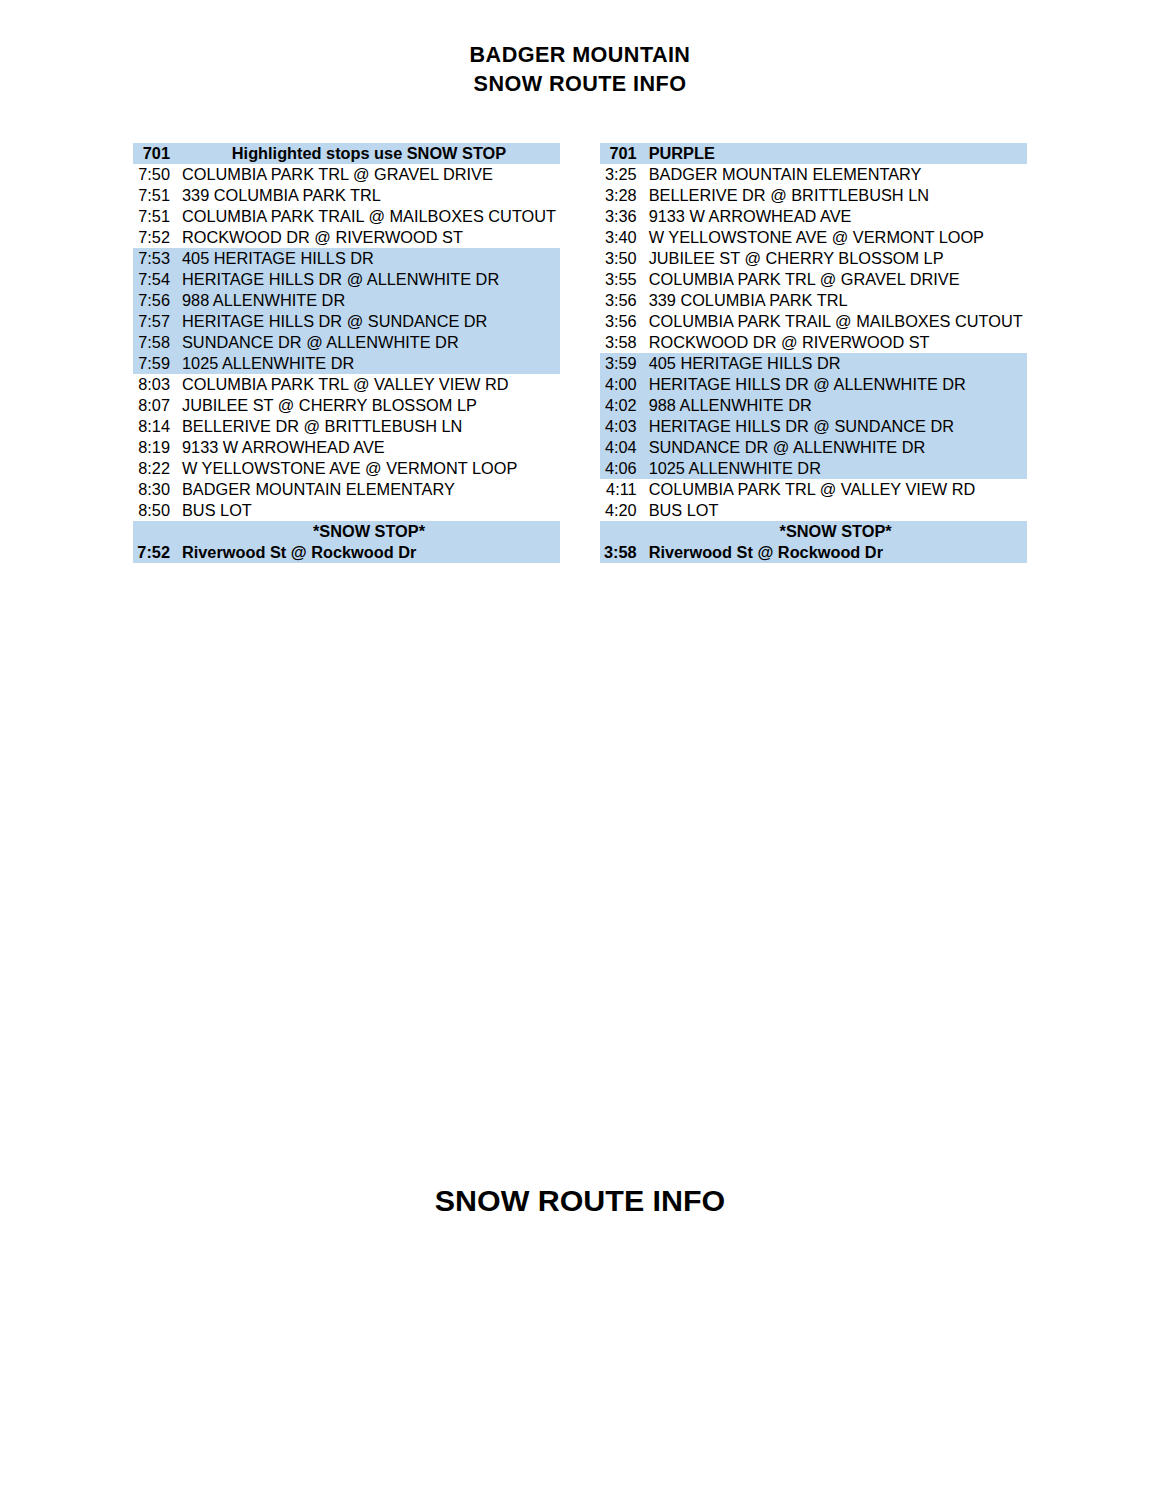BADGER MOUNTAIN
SNOW ROUTE INFO
| 701 | Highlighted stops use SNOW STOP |
| 7:50 | COLUMBIA PARK TRL @ GRAVEL DRIVE |
| 7:51 | 339 COLUMBIA PARK TRL |
| 7:51 | COLUMBIA PARK TRAIL @ MAILBOXES CUTOUT |
| 7:52 | ROCKWOOD DR @ RIVERWOOD ST |
| 7:53 | 405 HERITAGE HILLS DR |
| 7:54 | HERITAGE HILLS DR @ ALLENWHITE DR |
| 7:56 | 988 ALLENWHITE DR |
| 7:57 | HERITAGE HILLS DR @ SUNDANCE DR |
| 7:58 | SUNDANCE DR @ ALLENWHITE DR |
| 7:59 | 1025 ALLENWHITE DR |
| 8:03 | COLUMBIA PARK TRL @ VALLEY VIEW RD |
| 8:07 | JUBILEE ST @ CHERRY BLOSSOM LP |
| 8:14 | BELLERIVE DR @ BRITTLEBUSH LN |
| 8:19 | 9133 W ARROWHEAD AVE |
| 8:22 | W YELLOWSTONE AVE @ VERMONT LOOP |
| 8:30 | BADGER MOUNTAIN ELEMENTARY |
| 8:50 | BUS LOT |
| | *SNOW STOP* |
| 7:52 | Riverwood St @ Rockwood Dr |
| 701 | PURPLE |
| 3:25 | BADGER MOUNTAIN ELEMENTARY |
| 3:28 | BELLERIVE DR @ BRITTLEBUSH LN |
| 3:36 | 9133 W ARROWHEAD AVE |
| 3:40 | W YELLOWSTONE AVE @ VERMONT LOOP |
| 3:50 | JUBILEE ST @ CHERRY BLOSSOM LP |
| 3:55 | COLUMBIA PARK TRL @ GRAVEL DRIVE |
| 3:56 | 339 COLUMBIA PARK TRL |
| 3:56 | COLUMBIA PARK TRAIL @ MAILBOXES CUTOUT |
| 3:58 | ROCKWOOD DR @ RIVERWOOD ST |
| 3:59 | 405 HERITAGE HILLS DR |
| 4:00 | HERITAGE HILLS DR @ ALLENWHITE DR |
| 4:02 | 988 ALLENWHITE DR |
| 4:03 | HERITAGE HILLS DR @ SUNDANCE DR |
| 4:04 | SUNDANCE DR @ ALLENWHITE DR |
| 4:06 | 1025 ALLENWHITE DR |
| 4:11 | COLUMBIA PARK TRL @ VALLEY VIEW RD |
| 4:20 | BUS LOT |
| | *SNOW STOP* |
| 3:58 | Riverwood St @ Rockwood Dr |
SNOW ROUTE INFO